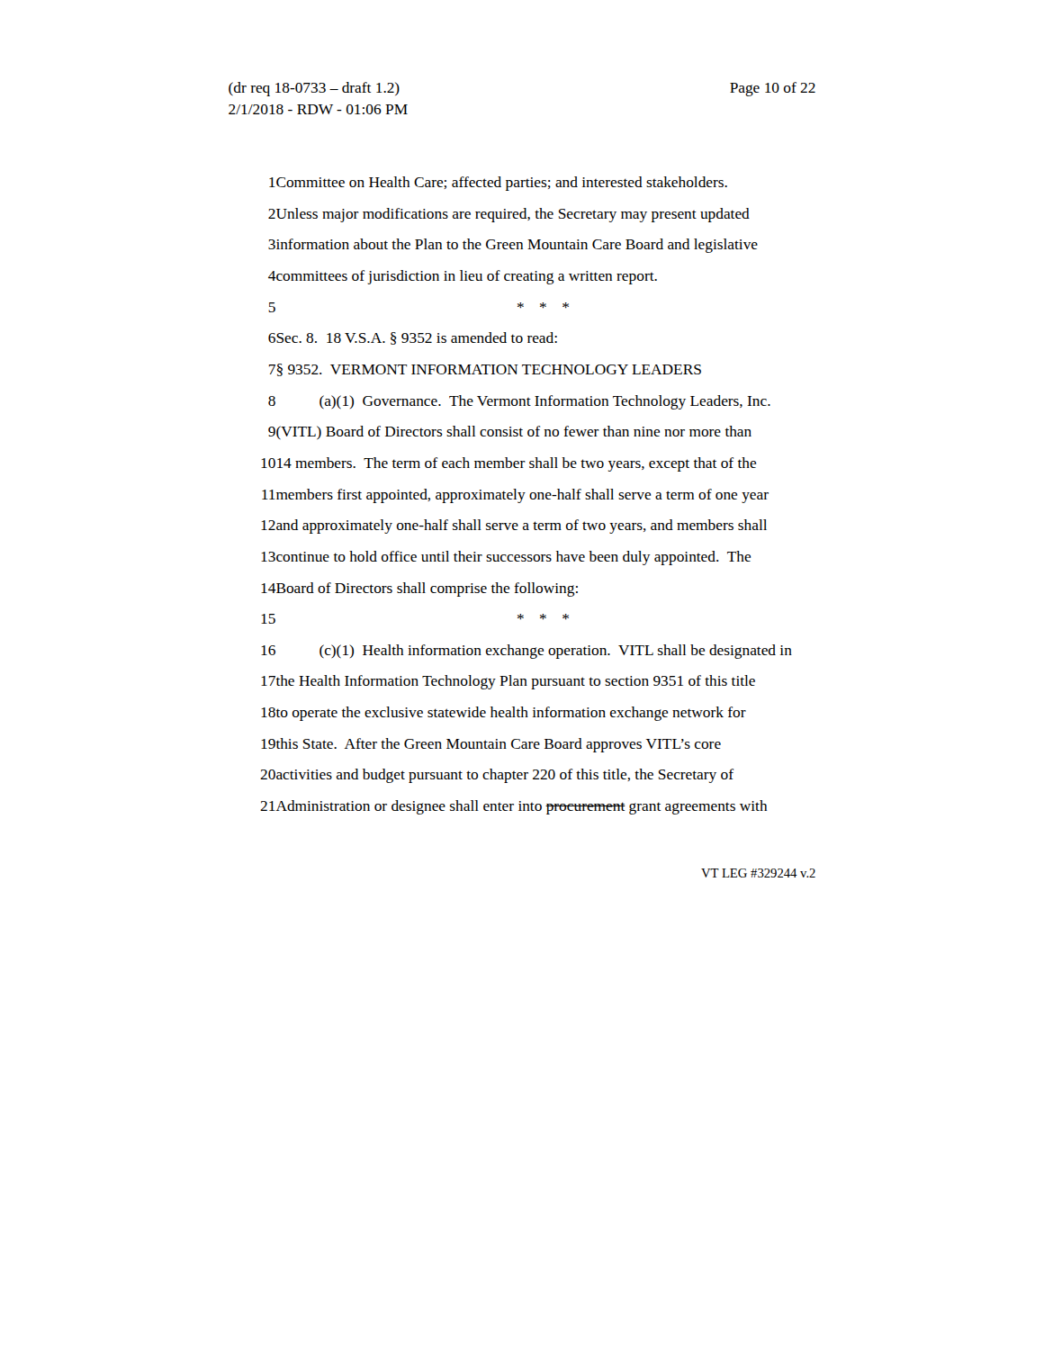(dr req 18-0733 – draft 1.2)
2/1/2018 - RDW - 01:06 PM
Page 10 of 22
| 1 | Committee on Health Care; affected parties; and interested stakeholders. |
| 2 | Unless major modifications are required, the Secretary may present updated |
| 3 | information about the Plan to the Green Mountain Care Board and legislative |
| 4 | committees of jurisdiction in lieu of creating a written report. |
| 5 | * * * |
| 6 | Sec. 8. 18 V.S.A. § 9352 is amended to read: |
| 7 | § 9352. VERMONT INFORMATION TECHNOLOGY LEADERS |
| 8 | (a)(1) Governance. The Vermont Information Technology Leaders, Inc. |
| 9 | (VITL) Board of Directors shall consist of no fewer than nine nor more than |
| 10 | 14 members. The term of each member shall be two years, except that of the |
| 11 | members first appointed, approximately one-half shall serve a term of one year |
| 12 | and approximately one-half shall serve a term of two years, and members shall |
| 13 | continue to hold office until their successors have been duly appointed. The |
| 14 | Board of Directors shall comprise the following: |
| 15 | * * * |
| 16 | (c)(1) Health information exchange operation. VITL shall be designated in |
| 17 | the Health Information Technology Plan pursuant to section 9351 of this title |
| 18 | to operate the exclusive statewide health information exchange network for |
| 19 | this State. After the Green Mountain Care Board approves VITL’s core |
| 20 | activities and budget pursuant to chapter 220 of this title, the Secretary of |
| 21 | Administration or designee shall enter into procurement grant agreements with |
VT LEG #329244 v.2